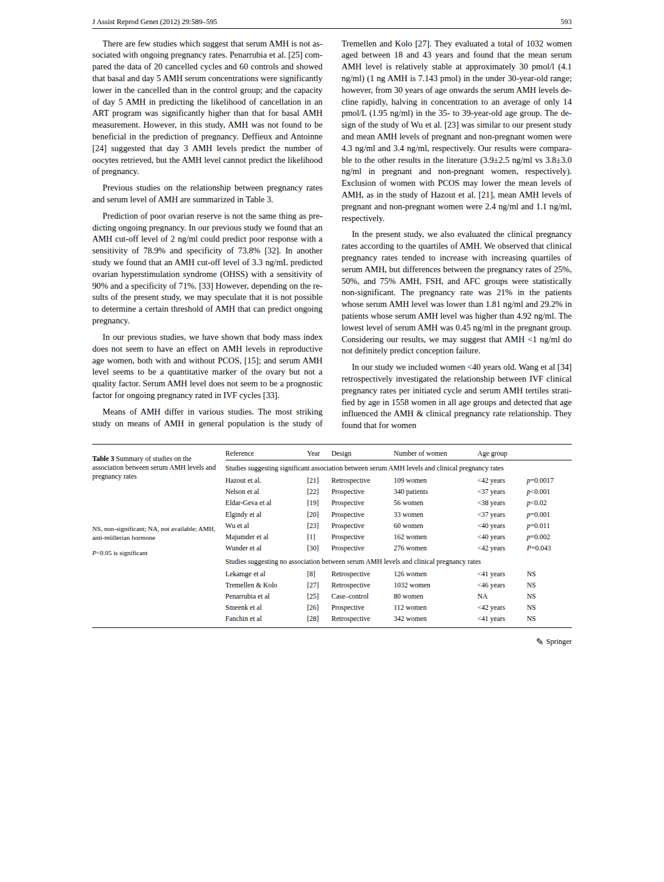J Assist Reprod Genet (2012) 29:589–595 593
There are few studies which suggest that serum AMH is not associated with ongoing pregnancy rates. Penarrubia et al. [25] compared the data of 20 cancelled cycles and 60 controls and showed that basal and day 5 AMH serum concentrations were significantly lower in the cancelled than in the control group; and the capacity of day 5 AMH in predicting the likelihood of cancellation in an ART program was significantly higher than that for basal AMH measurement. However, in this study, AMH was not found to be beneficial in the prediction of pregnancy. Deffieux and Antoinne [24] suggested that day 3 AMH levels predict the number of oocytes retrieved, but the AMH level cannot predict the likelihood of pregnancy.
Previous studies on the relationship between pregnancy rates and serum level of AMH are summarized in Table 3.
Prediction of poor ovarian reserve is not the same thing as predicting ongoing pregnancy. In our previous study we found that an AMH cut-off level of 2 ng/ml could predict poor response with a sensitivity of 78.9% and specificity of 73.8% [32]. In another study we found that an AMH cut-off level of 3.3 ng/mL predicted ovarian hyperstimulation syndrome (OHSS) with a sensitivity of 90% and a specificity of 71%. [33] However, depending on the results of the present study, we may speculate that it is not possible to determine a certain threshold of AMH that can predict ongoing pregnancy.
In our previous studies, we have shown that body mass index does not seem to have an effect on AMH levels in reproductive age women, both with and without PCOS, [15]; and serum AMH level seems to be a quantitative marker of the ovary but not a quality factor. Serum AMH level does not seem to be a prognostic factor for ongoing pregnancy rated in IVF cycles [33].
Means of AMH differ in various studies. The most striking study on means of AMH in general population is the study of Tremellen and Kolo [27]. They evaluated a total of 1032 women aged between 18 and 43 years and found that the mean serum AMH level is relatively stable at approximately 30 pmol/l (4.1 ng/ml) (1 ng AMH is 7.143 pmol) in the under 30-year-old range; however, from 30 years of age onwards the serum AMH levels decline rapidly, halving in concentration to an average of only 14 pmol/L (1.95 ng/ml) in the 35- to 39-year-old age group. The design of the study of Wu et al. [23] was similar to our present study and mean AMH levels of pregnant and non-pregnant women were 4.3 ng/ml and 3.4 ng/ml, respectively. Our results were comparable to the other results in the literature (3.9±2.5 ng/ml vs 3.8±3.0 ng/ml in pregnant and non-pregnant women, respectively). Exclusion of women with PCOS may lower the mean levels of AMH, as in the study of Hazout et al. [21], mean AMH levels of pregnant and non-pregnant women were 2.4 ng/ml and 1.1 ng/ml, respectively.
In the present study, we also evaluated the clinical pregnancy rates according to the quartiles of AMH. We observed that clinical pregnancy rates tended to increase with increasing quartiles of serum AMH, but differences between the pregnancy rates of 25%, 50%, and 75% AMH, FSH, and AFC groups were statistically non-significant. The pregnancy rate was 21% in the patients whose serum AMH level was lower than 1.81 ng/ml and 29.2% in patients whose serum AMH level was higher than 4.92 ng/ml. The lowest level of serum AMH was 0.45 ng/ml in the pregnant group. Considering our results, we may suggest that AMH <1 ng/ml do not definitely predict conception failure.
In our study we included women <40 years old. Wang et al [34] retrospectively investigated the relationship between IVF clinical pregnancy rates per initiated cycle and serum AMH tertiles stratified by age in 1558 women in all age groups and detected that age influenced the AMH & clinical pregnancy rate relationship. They found that for women
Table 3 Summary of studies on the association between serum AMH levels and pregnancy rates
NS, non-significant; NA, not available; AMH, anti-müllerian hormone
P<0.05 is significant
| Reference | Year | Design | Number of women | Age group | |
| --- | --- | --- | --- | --- | --- |
| Studies suggesting significant association between serum AMH levels and clinical pregnancy rates |
| Hazout et al. | [21] | Retrospective | 109 women | <42 years | p =0.0017 |
| Nelson et al | [22] | Prospective | 340 patients | <37 years | p <0.001 |
| Eldar-Geva et al | [19] | Prospective | 56 women | <38 years | p <0.02 |
| Elgindy et al | [20] | Prospective | 33 women | <37 years | p =0.001 |
| Wu et al | [23] | Prospective | 60 women | <40 years | p =0.011 |
| Majumder et al | [1] | Prospective | 162 women | <40 years | p =0.002 |
| Wunder et al | [30] | Prospective | 276 women | <42 years | P =0.043 |
| Studies suggesting no association between serum AMH levels and clinical pregnancy rates |
| Lekamge et al | [8] | Retrospective | 126 women | <41 years | NS |
| Tremellen & Kolo | [27] | Retrospective | 1032 women | <46 years | NS |
| Penarrubia et al | [25] | Case–control | 80 women | NA | NS |
| Smeenk et al | [26] | Prospective | 112 women | <42 years | NS |
| Fanchin et al | [28] | Retrospective | 342 women | <41 years | NS |
✎ Springer